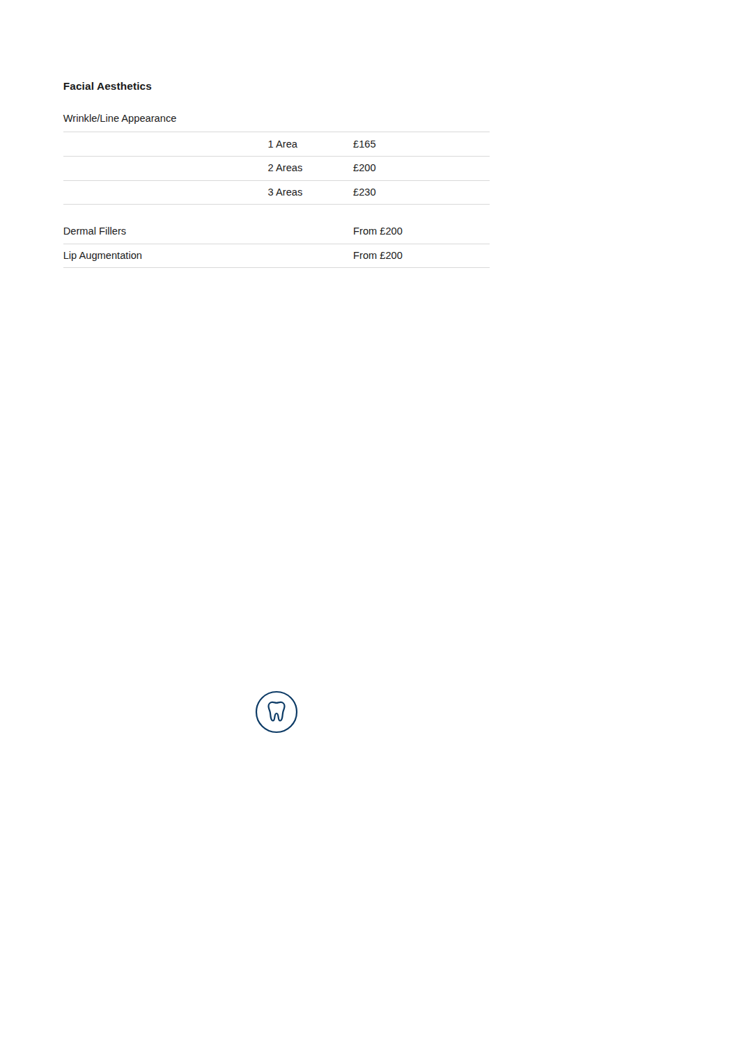Facial Aesthetics
Wrinkle/Line Appearance
| | 1 Area | £165 |
| | 2 Areas | £200 |
| | 3 Areas | £230 |
| Dermal Fillers | From £200 |
| Lip Augmentation | From £200 |